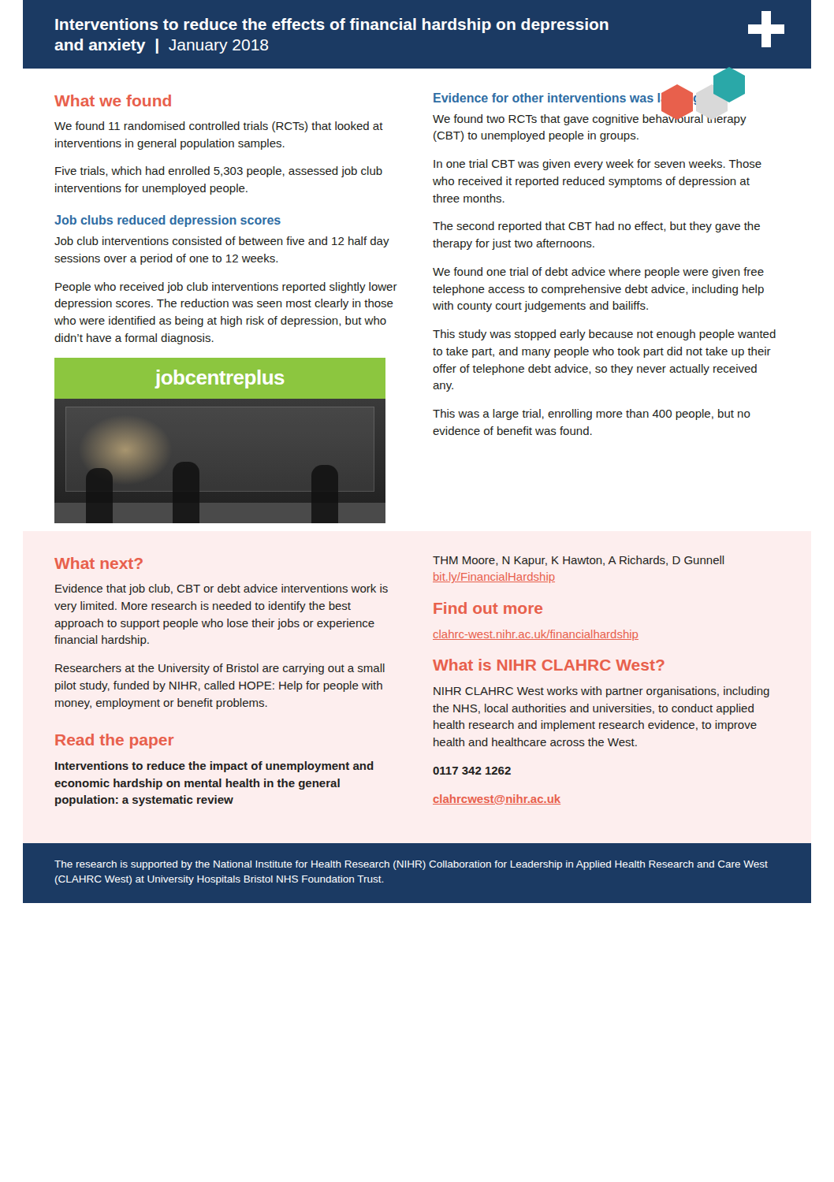Interventions to reduce the effects of financial hardship on depression and anxiety | January 2018
What we found
We found 11 randomised controlled trials (RCTs) that looked at interventions in general population samples.
Five trials, which had enrolled 5,303 people, assessed job club interventions for unemployed people.
Job clubs reduced depression scores
Job club interventions consisted of between five and 12 half day sessions over a period of one to 12 weeks.
People who received job club interventions reported slightly lower depression scores. The reduction was seen most clearly in those who were identified as being at high risk of depression, but who didn’t have a formal diagnosis.
jobcentreplus
Evidence for other interventions was lacking
We found two RCTs that gave cognitive behavioural therapy (CBT) to unemployed people in groups.
In one trial CBT was given every week for seven weeks. Those who received it reported reduced symptoms of depression at three months.
The second reported that CBT had no effect, but they gave the therapy for just two afternoons.
We found one trial of debt advice where people were given free telephone access to comprehensive debt advice, including help with county court judgements and bailiffs.
This study was stopped early because not enough people wanted to take part, and many people who took part did not take up their offer of telephone debt advice, so they never actually received any.
This was a large trial, enrolling more than 400 people, but no evidence of benefit was found.
What next?
Evidence that job club, CBT or debt advice interventions work is very limited. More research is needed to identify the best approach to support people who lose their jobs or experience financial hardship.
Researchers at the University of Bristol are carrying out a small pilot study, funded by NIHR, called HOPE: Help for people with money, employment or benefit problems.
Read the paper
Interventions to reduce the impact of unemployment and economic hardship on mental health in the general population: a systematic review
THM Moore, N Kapur, K Hawton, A Richards, D Gunnell
bit.ly/FinancialHardship
Find out more
clahrc-west.nihr.ac.uk/financialhardship
What is NIHR CLAHRC West?
NIHR CLAHRC West works with partner organisations, including the NHS, local authorities and universities, to conduct applied health research and implement research evidence, to improve health and healthcare across the West.
0117 342 1262
clahrcwest@nihr.ac.uk
The research is supported by the National Institute for Health Research (NIHR) Collaboration for Leadership in Applied Health Research and Care West (CLAHRC West) at University Hospitals Bristol NHS Foundation Trust.